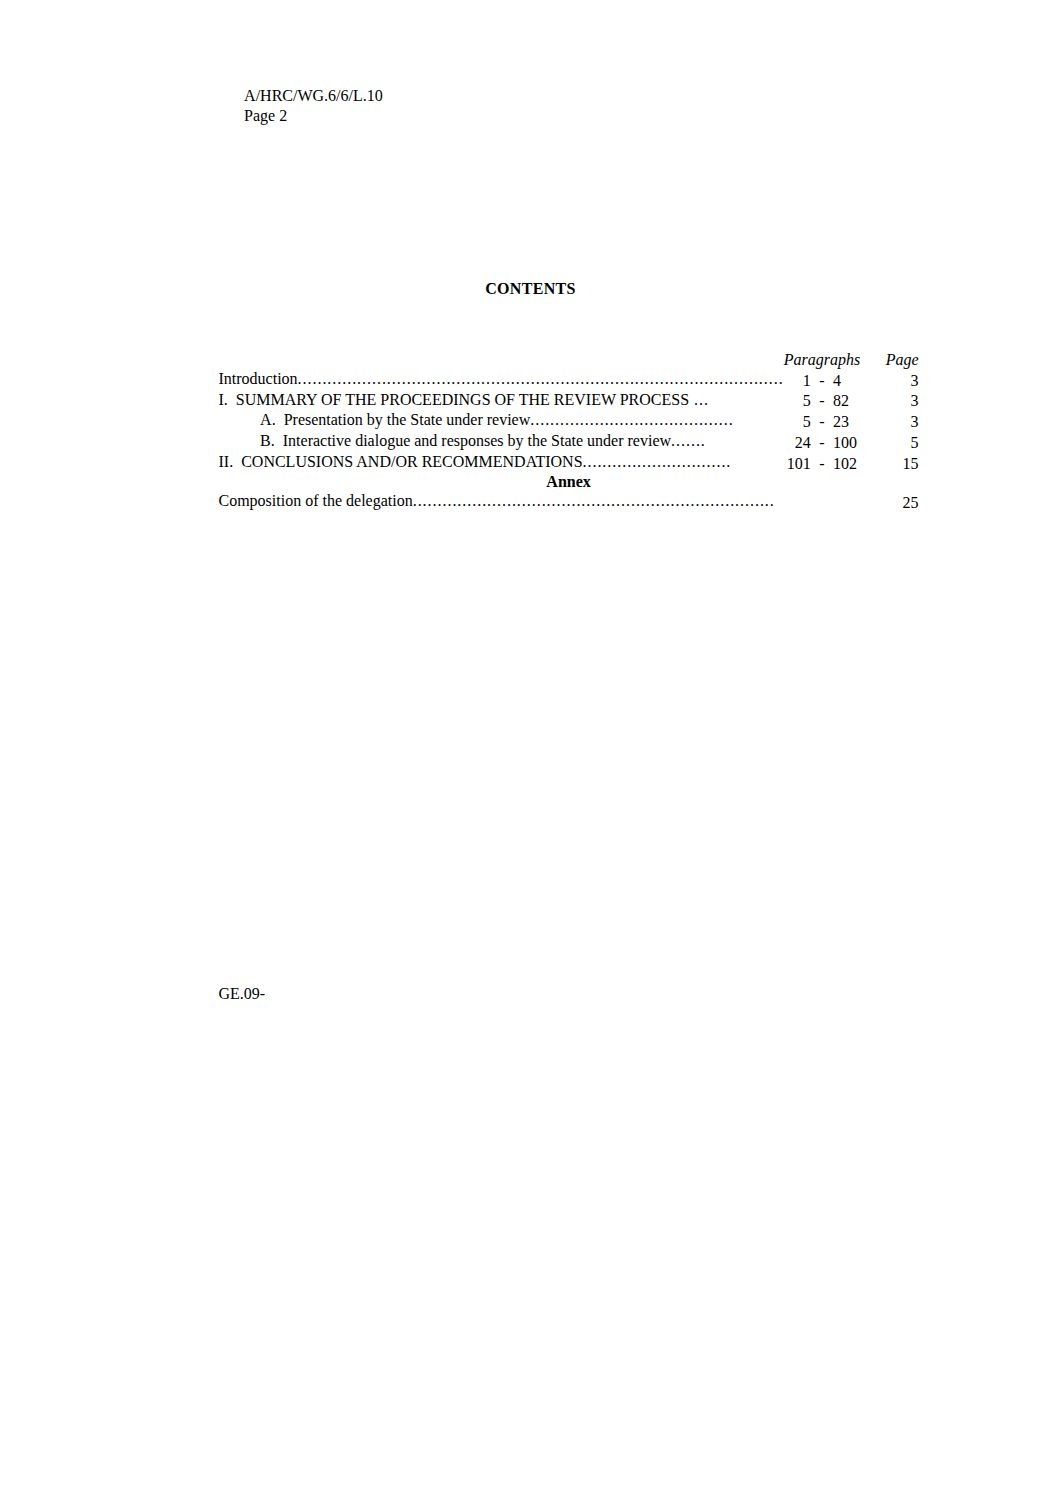A/HRC/WG.6/6/L.10
Page 2
CONTENTS
| | Paragraphs | Page |
| Introduction .................................................................................................. | 1 - 4 | 3 |
| I. SUMMARY OF THE PROCEEDINGS OF THE REVIEW PROCESS ... | 5 - 82 | 3 |
| A. Presentation by the State under review ......................................... | 5 - 23 | 3 |
| B. Interactive dialogue and responses by the State under review ....... | 24 - 100 | 5 |
| II. CONCLUSIONS AND/OR RECOMMENDATIONS .............................. | 101 - 102 | 15 |
| Annex |
| Composition of the delegation ......................................................................... | | 25 |
GE.09-